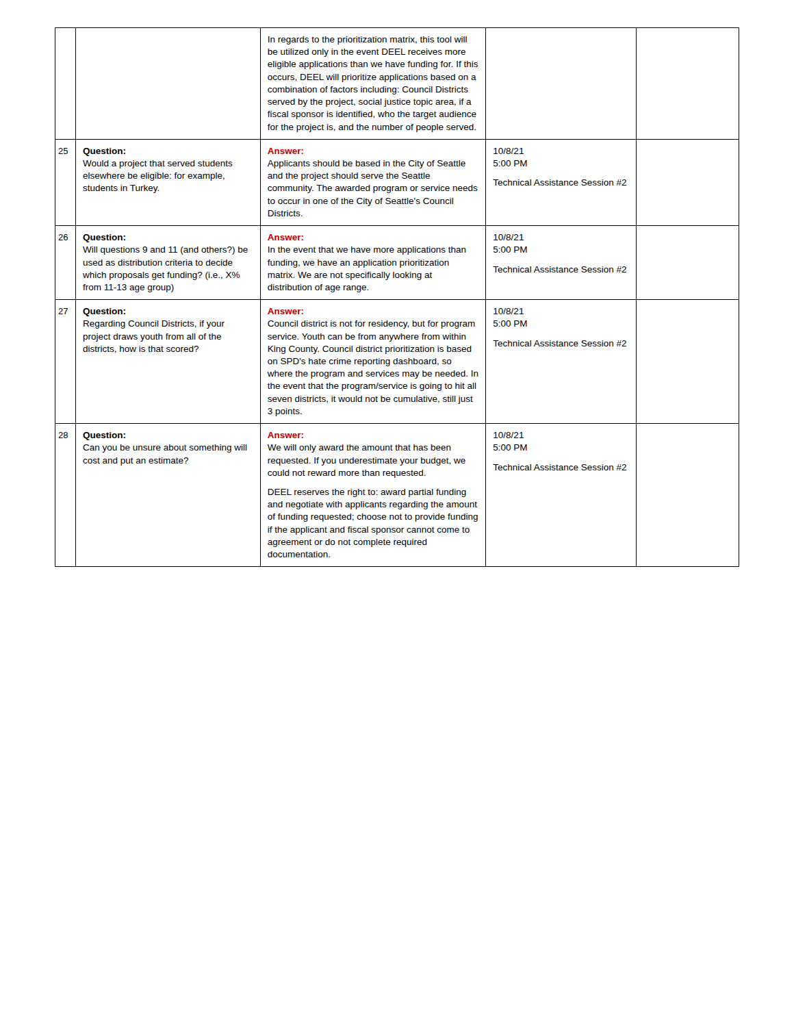| | | In regards to the prioritization matrix, this tool will be utilized only in the event DEEL receives more eligible applications than we have funding for. If this occurs, DEEL will prioritize applications based on a combination of factors including: Council Districts served by the project, social justice topic area, if a fiscal sponsor is identified, who the target audience for the project is, and the number of people served. | | |
| 25 | Question: Would a project that served students elsewhere be eligible: for example, students in Turkey. | Answer: Applicants should be based in the City of Seattle and the project should serve the Seattle community. The awarded program or service needs to occur in one of the City of Seattle's Council Districts. | 10/8/21 5:00 PM Technical Assistance Session #2 | |
| 26 | Question: Will questions 9 and 11 (and others?) be used as distribution criteria to decide which proposals get funding? (i.e., X% from 11-13 age group) | Answer: In the event that we have more applications than funding, we have an application prioritization matrix. We are not specifically looking at distribution of age range. | 10/8/21 5:00 PM Technical Assistance Session #2 | |
| 27 | Question: Regarding Council Districts, if your project draws youth from all of the districts, how is that scored? | Answer: Council district is not for residency, but for program service. Youth can be from anywhere from within King County. Council district prioritization is based on SPD's hate crime reporting dashboard, so where the program and services may be needed. In the event that the program/service is going to hit all seven districts, it would not be cumulative, still just 3 points. | 10/8/21 5:00 PM Technical Assistance Session #2 | |
| 28 | Question: Can you be unsure about something will cost and put an estimate? | Answer: We will only award the amount that has been requested. If you underestimate your budget, we could not reward more than requested. DEEL reserves the right to: award partial funding and negotiate with applicants regarding the amount of funding requested; choose not to provide funding if the applicant and fiscal sponsor cannot come to agreement or do not complete required documentation. | 10/8/21 5:00 PM Technical Assistance Session #2 | |